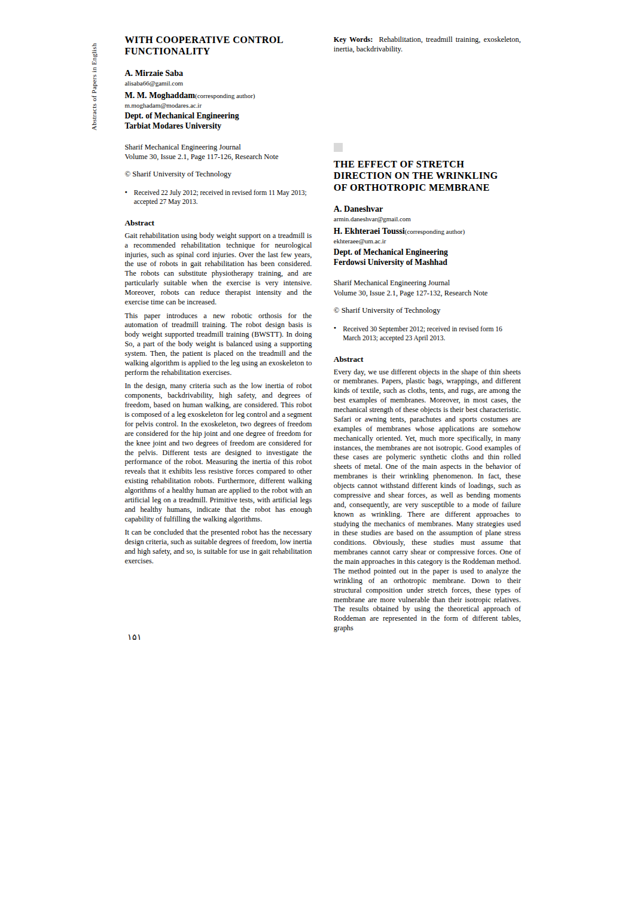Abstracts of Papers in English
WITH COOPERATIVE CONTROL
FUNCTIONALITY
A. Mirzaie Saba
alisaba66@gamil.com
M. M. Moghaddam(corresponding author)
m.moghadam@modares.ac.ir
Dept. of Mechanical Engineering
Tarbiat Modares University
Sharif Mechanical Engineering Journal
Volume 30, Issue 2.1, Page 117-126, Research Note
© Sharif University of Technology
Received 22 July 2012; received in revised form 11 May 2013; accepted 27 May 2013.
Abstract
Gait rehabilitation using body weight support on a treadmill is a recommended rehabilitation technique for neurological injuries, such as spinal cord injuries. Over the last few years, the use of robots in gait rehabilitation has been considered. The robots can substitute physiotherapy training, and are particularly suitable when the exercise is very intensive. Moreover, robots can reduce therapist intensity and the exercise time can be increased.
This paper introduces a new robotic orthosis for the automation of treadmill training. The robot design basis is body weight supported treadmill training (BWSTT). In doing So, a part of the body weight is balanced using a supporting system. Then, the patient is placed on the treadmill and the walking algorithm is applied to the leg using an exoskeleton to perform the rehabilitation exercises.
In the design, many criteria such as the low inertia of robot components, backdrivability, high safety, and degrees of freedom, based on human walking, are considered. This robot is composed of a leg exoskeleton for leg control and a segment for pelvis control. In the exoskeleton, two degrees of freedom are considered for the hip joint and one degree of freedom for the knee joint and two degrees of freedom are considered for the pelvis. Different tests are designed to investigate the performance of the robot. Measuring the inertia of this robot reveals that it exhibits less resistive forces compared to other existing rehabilitation robots. Furthermore, different walking algorithms of a healthy human are applied to the robot with an artificial leg on a treadmill. Primitive tests, with artificial legs and healthy humans, indicate that the robot has enough capability of fulfilling the walking algorithms.
It can be concluded that the presented robot has the necessary design criteria, such as suitable degrees of freedom, low inertia and high safety, and so, is suitable for use in gait rehabilitation exercises.
Key Words: Rehabilitation, treadmill training, exoskeleton, inertia, backdrivability.
THE EFFECT OF STRETCH
DIRECTION ON THE WRINKLING
OF ORTHOTROPIC MEMBRANE
A. Daneshvar
armin.daneshvar@gmail.com
H. Ekhteraei Toussi(corresponding author)
ekhteraee@um.ac.ir
Dept. of Mechanical Engineering
Ferdowsi University of Mashhad
Sharif Mechanical Engineering Journal
Volume 30, Issue 2.1, Page 127-132, Research Note
© Sharif University of Technology
Received 30 September 2012; received in revised form 16 March 2013; accepted 23 April 2013.
Abstract
Every day, we use different objects in the shape of thin sheets or membranes. Papers, plastic bags, wrappings, and different kinds of textile, such as cloths, tents, and rugs, are among the best examples of membranes. Moreover, in most cases, the mechanical strength of these objects is their best characteristic. Safari or awning tents, parachutes and sports costumes are examples of membranes whose applications are somehow mechanically oriented. Yet, much more specifically, in many instances, the membranes are not isotropic. Good examples of these cases are polymeric synthetic cloths and thin rolled sheets of metal. One of the main aspects in the behavior of membranes is their wrinkling phenomenon. In fact, these objects cannot withstand different kinds of loadings, such as compressive and shear forces, as well as bending moments and, consequently, are very susceptible to a mode of failure known as wrinkling. There are different approaches to studying the mechanics of membranes. Many strategies used in these studies are based on the assumption of plane stress conditions. Obviously, these studies must assume that membranes cannot carry shear or compressive forces. One of the main approaches in this category is the Roddeman method. The method pointed out in the paper is used to analyze the wrinkling of an orthotropic membrane. Down to their structural composition under stretch forces, these types of membrane are more vulnerable than their isotropic relatives. The results obtained by using the theoretical approach of Roddeman are represented in the form of different tables, graphs
۱۵۱